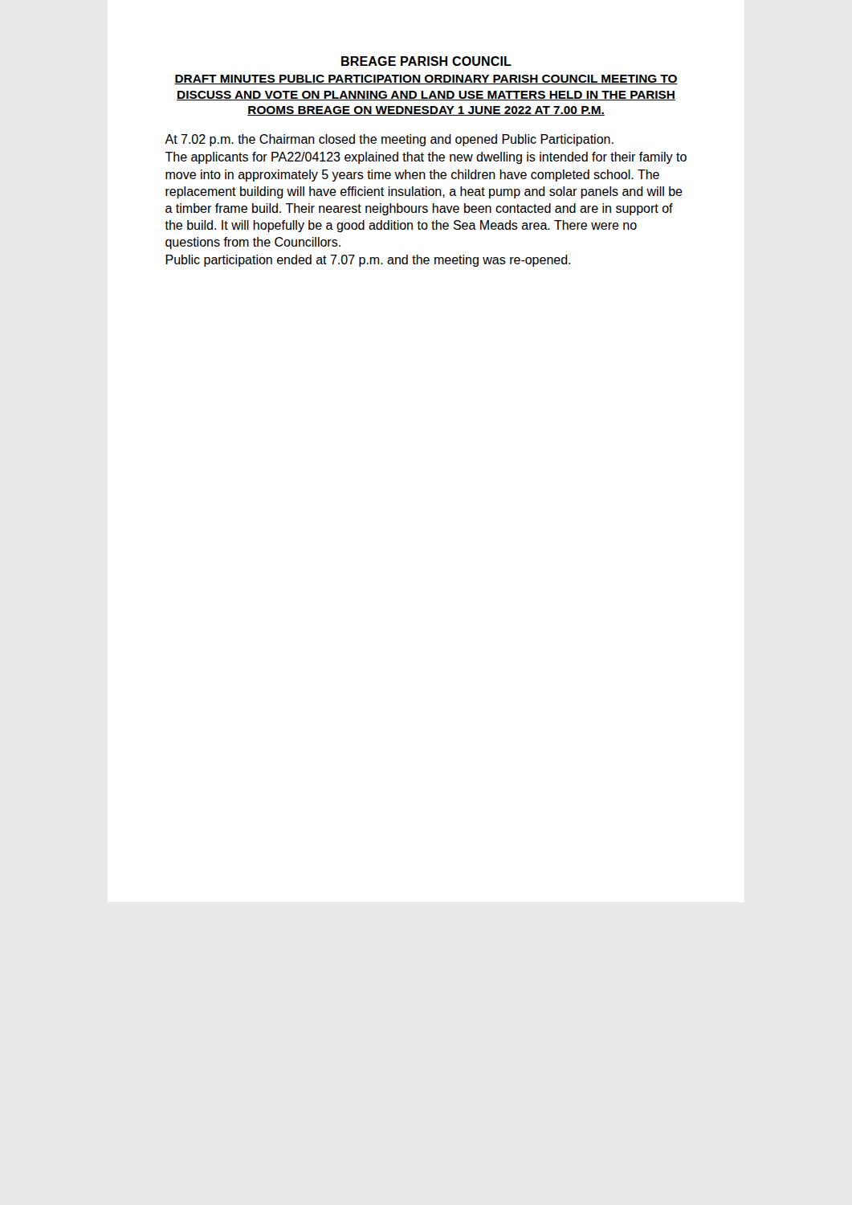BREAGE PARISH COUNCIL
DRAFT MINUTES PUBLIC PARTICIPATION ORDINARY PARISH COUNCIL MEETING TO DISCUSS AND VOTE ON PLANNING AND LAND USE MATTERS HELD IN THE PARISH ROOMS BREAGE ON WEDNESDAY 1 JUNE 2022 AT 7.00 P.M.
At 7.02 p.m. the Chairman closed the meeting and opened Public Participation.
The applicants for PA22/04123 explained that the new dwelling is intended for their family to move into in approximately 5 years time when the children have completed school. The replacement building will have efficient insulation, a heat pump and solar panels and will be a timber frame build. Their nearest neighbours have been contacted and are in support of the build. It will hopefully be a good addition to the Sea Meads area. There were no questions from the Councillors.
Public participation ended at 7.07 p.m. and the meeting was re-opened.